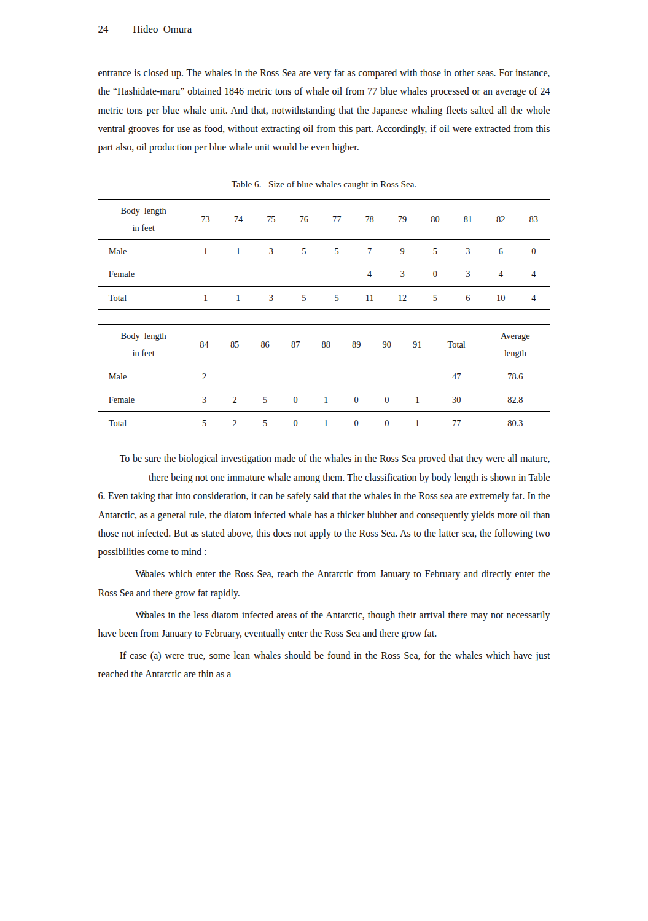24 Hideo Omura
entrance is closed up. The whales in the Ross Sea are very fat as compared with those in other seas. For instance, the “Hashidate-maru” obtained 1846 metric tons of whale oil from 77 blue whales processed or an average of 24 metric tons per blue whale unit. And that, notwithstanding that the Japanese whaling fleets salted all the whole ventral grooves for use as food, without extracting oil from this part. Accordingly, if oil were extracted from this part also, oil production per blue whale unit would be even higher.
Table 6. Size of blue whales caught in Ross Sea.
| Body length in feet | 73 | 74 | 75 | 76 | 77 | 78 | 79 | 80 | 81 | 82 | 83 |
| --- | --- | --- | --- | --- | --- | --- | --- | --- | --- | --- | --- |
| Male | 1 | 1 | 3 | 5 | 5 | 7 | 9 | 5 | 3 | 6 | 0 |
| Female | | | | | | 4 | 3 | 0 | 3 | 4 | 4 |
| Total | 1 | 1 | 3 | 5 | 5 | 11 | 12 | 5 | 6 | 10 | 4 |
| Body length in feet | 84 | 85 | 86 | 87 | 88 | 89 | 90 | 91 | Total | Average length |
| --- | --- | --- | --- | --- | --- | --- | --- | --- | --- | --- |
| Male | 2 | | | | | | | | 47 | 78.6 |
| Female | 3 | 2 | 5 | 0 | 1 | 0 | 0 | 1 | 30 | 82.8 |
| Total | 5 | 2 | 5 | 0 | 1 | 0 | 0 | 1 | 77 | 80.3 |
To be sure the biological investigation made of the whales in the Ross Sea proved that they were all mature, there being not one immature whale among them. The classification by body length is shown in Table 6. Even taking that into consideration, it can be safely said that the whales in the Ross sea are extremely fat. In the Antarctic, as a general rule, the diatom infected whale has a thicker blubber and consequently yields more oil than those not infected. But as stated above, this does not apply to the Ross Sea. As to the latter sea, the following two possibilities come to mind :
a. Whales which enter the Ross Sea, reach the Antarctic from January to February and directly enter the Ross Sea and there grow fat rapidly.
b. Whales in the less diatom infected areas of the Antarctic, though their arrival there may not necessarily have been from January to February, eventually enter the Ross Sea and there grow fat.
If case (a) were true, some lean whales should be found in the Ross Sea, for the whales which have just reached the Antarctic are thin as a